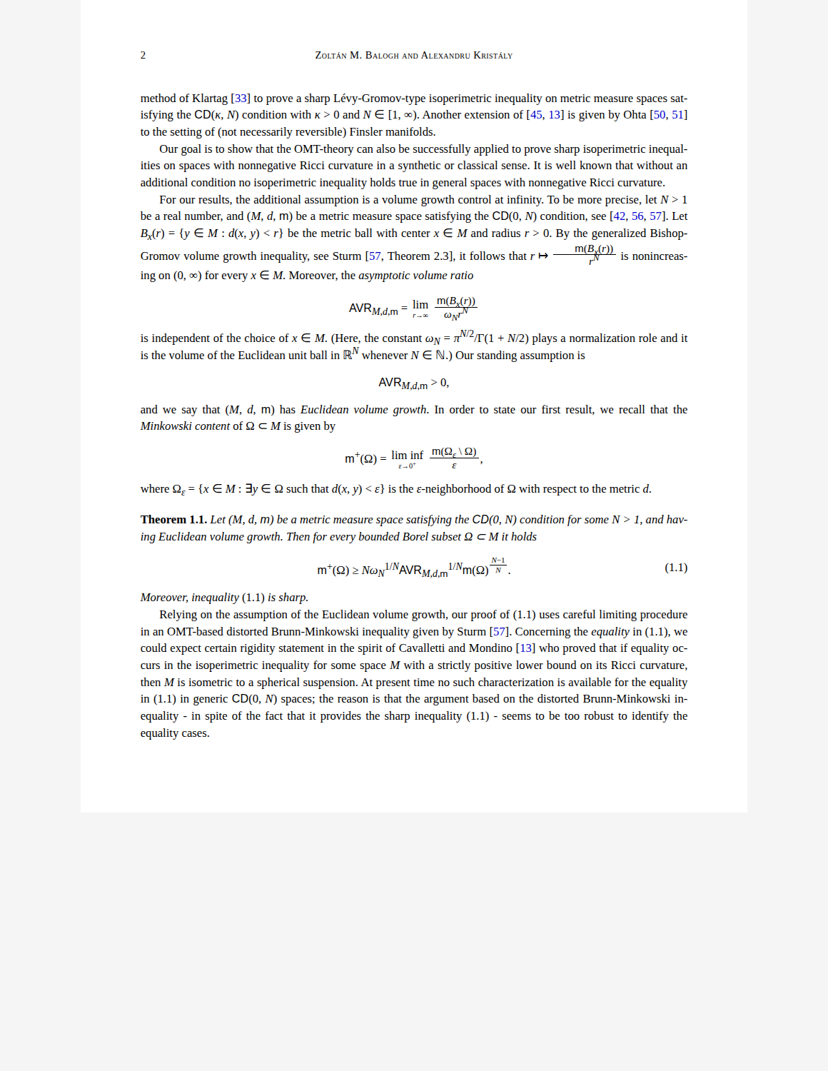2 Zoltán M. Balogh and Alexandru Kristály
method of Klartag [33] to prove a sharp Lévy-Gromov-type isoperimetric inequality on metric measure spaces satisfying the CD(κ, N) condition with κ > 0 and N ∈ [1, ∞). Another extension of [45, 13] is given by Ohta [50, 51] to the setting of (not necessarily reversible) Finsler manifolds.
Our goal is to show that the OMT-theory can also be successfully applied to prove sharp isoperimetric inequalities on spaces with nonnegative Ricci curvature in a synthetic or classical sense. It is well known that without an additional condition no isoperimetric inequality holds true in general spaces with nonnegative Ricci curvature.
For our results, the additional assumption is a volume growth control at infinity. To be more precise, let N > 1 be a real number, and (M, d, m) be a metric measure space satisfying the CD(0, N) condition, see [42, 56, 57]. Let Bx(r) = {y ∈ M : d(x, y) < r} be the metric ball with center x ∈ M and radius r > 0. By the generalized Bishop-Gromov volume growth inequality, see Sturm [57, Theorem 2.3], it follows that r ↦ m(Bx(r)) rN is nonincreasing on (0, ∞) for every x ∈ M. Moreover, the asymptotic volume ratio
AVRM,d,m = lim r→∞ m(Bx(r)) ωNrN
is independent of the choice of x ∈ M. (Here, the constant ωN = πN/2/Γ(1 + N/2) plays a normalization role and it is the volume of the Euclidean unit ball in ℝN whenever N ∈ ℕ.) Our standing assumption is
AVRM,d,m > 0,
and we say that (M, d, m) has Euclidean volume growth. In order to state our first result, we recall that the Minkowski content of Ω ⊂ M is given by
m+(Ω) = lim inf ε→0+ m(Ωε \ Ω) ε,
where Ωε = {x ∈ M : ∃y ∈ Ω such that d(x, y) < ε} is the ε-neighborhood of Ω with respect to the metric d.
Theorem 1.1. Let (M, d, m) be a metric measure space satisfying the CD(0, N) condition for some N > 1, and having Euclidean volume growth. Then for every bounded Borel subset Ω ⊂ M it holds
m+(Ω) ≥ NωN1/NAVRM,d,m1/Nm(Ω)N−1 N. (1.1)
Moreover, inequality (1.1) is sharp.
Relying on the assumption of the Euclidean volume growth, our proof of (1.1) uses careful limiting procedure in an OMT-based distorted Brunn-Minkowski inequality given by Sturm [57]. Concerning the equality in (1.1), we could expect certain rigidity statement in the spirit of Cavalletti and Mondino [13] who proved that if equality occurs in the isoperimetric inequality for some space M with a strictly positive lower bound on its Ricci curvature, then M is isometric to a spherical suspension. At present time no such characterization is available for the equality in (1.1) in generic CD(0, N) spaces; the reason is that the argument based on the distorted Brunn-Minkowski inequality - in spite of the fact that it provides the sharp inequality (1.1) - seems to be too robust to identify the equality cases.